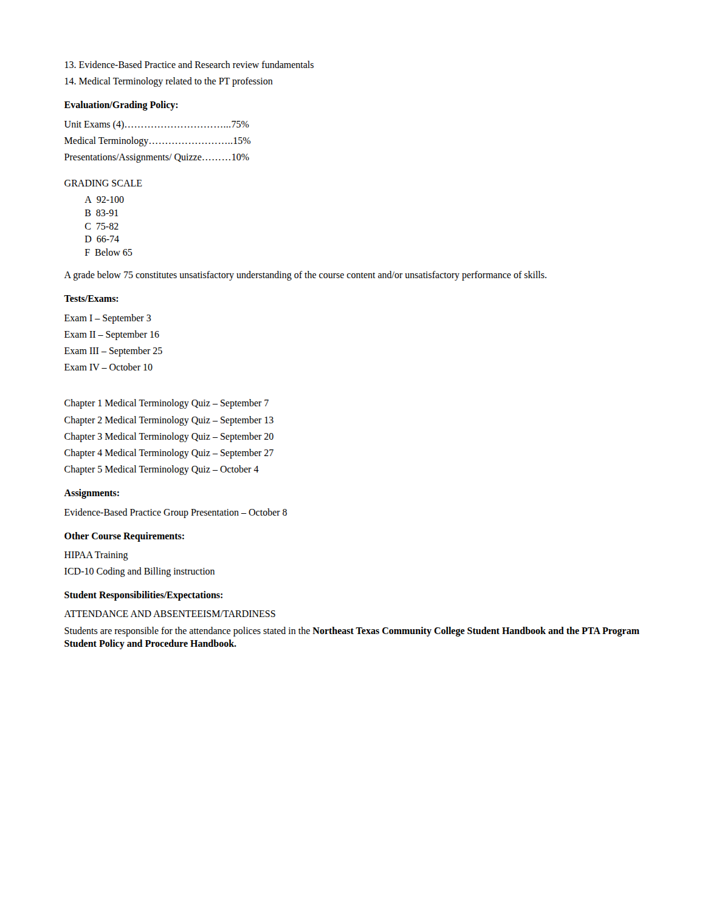13. Evidence-Based Practice and Research review fundamentals
14. Medical Terminology related to the PT profession
Evaluation/Grading Policy:
Unit Exams (4)…………………………... 75%
Medical Terminology…………………….. 15%
Presentations/Assignments/ Quizze………10%
GRADING SCALE
A 92-100
B 83-91
C 75-82
D 66-74
F Below 65
A grade below 75 constitutes unsatisfactory understanding of the course content and/or unsatisfactory performance of skills.
Tests/Exams:
Exam I – September 3
Exam II – September 16
Exam III – September 25
Exam IV – October 10
Chapter 1 Medical Terminology Quiz – September 7
Chapter 2 Medical Terminology Quiz – September 13
Chapter 3 Medical Terminology Quiz – September 20
Chapter 4 Medical Terminology Quiz – September 27
Chapter 5 Medical Terminology Quiz – October 4
Assignments:
Evidence-Based Practice Group Presentation – October 8
Other Course Requirements:
HIPAA Training
ICD-10 Coding and Billing instruction
Student Responsibilities/Expectations:
ATTENDANCE AND ABSENTEEISM/TARDINESS
Students are responsible for the attendance polices stated in the Northeast Texas Community College Student Handbook and the PTA Program Student Policy and Procedure Handbook.